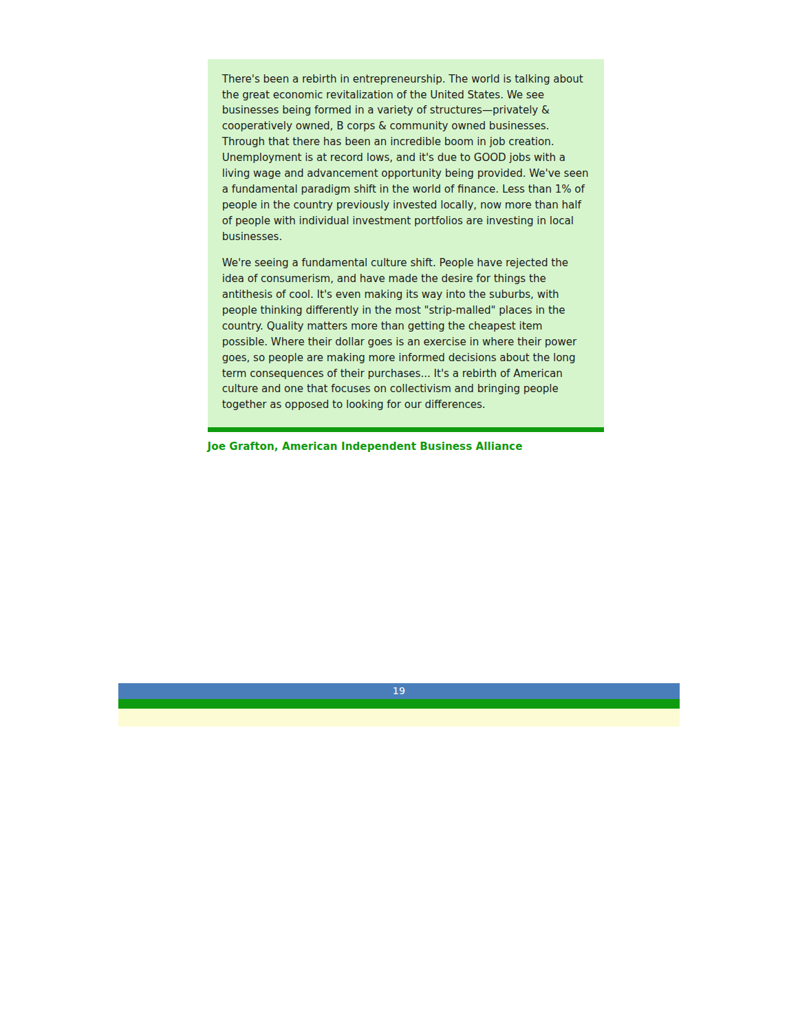There's been a rebirth in entrepreneurship. The world is talking about the great economic revitalization of the United States. We see businesses being formed in a variety of structures—privately & cooperatively owned, B corps & community owned businesses. Through that there has been an incredible boom in job creation. Unemployment is at record lows, and it's due to GOOD jobs with a living wage and advancement opportunity being provided. We've seen a fundamental paradigm shift in the world of finance. Less than 1% of people in the country previously invested locally, now more than half of people with individual investment portfolios are investing in local businesses.
We're seeing a fundamental culture shift. People have rejected the idea of consumerism, and have made the desire for things the antithesis of cool. It's even making its way into the suburbs, with people thinking differently in the most "strip-malled" places in the country. Quality matters more than getting the cheapest item possible. Where their dollar goes is an exercise in where their power goes, so people are making more informed decisions about the long term consequences of their purchases... It's a rebirth of American culture and one that focuses on collectivism and bringing people together as opposed to looking for our differences.
Joe Grafton, American Independent Business Alliance
19